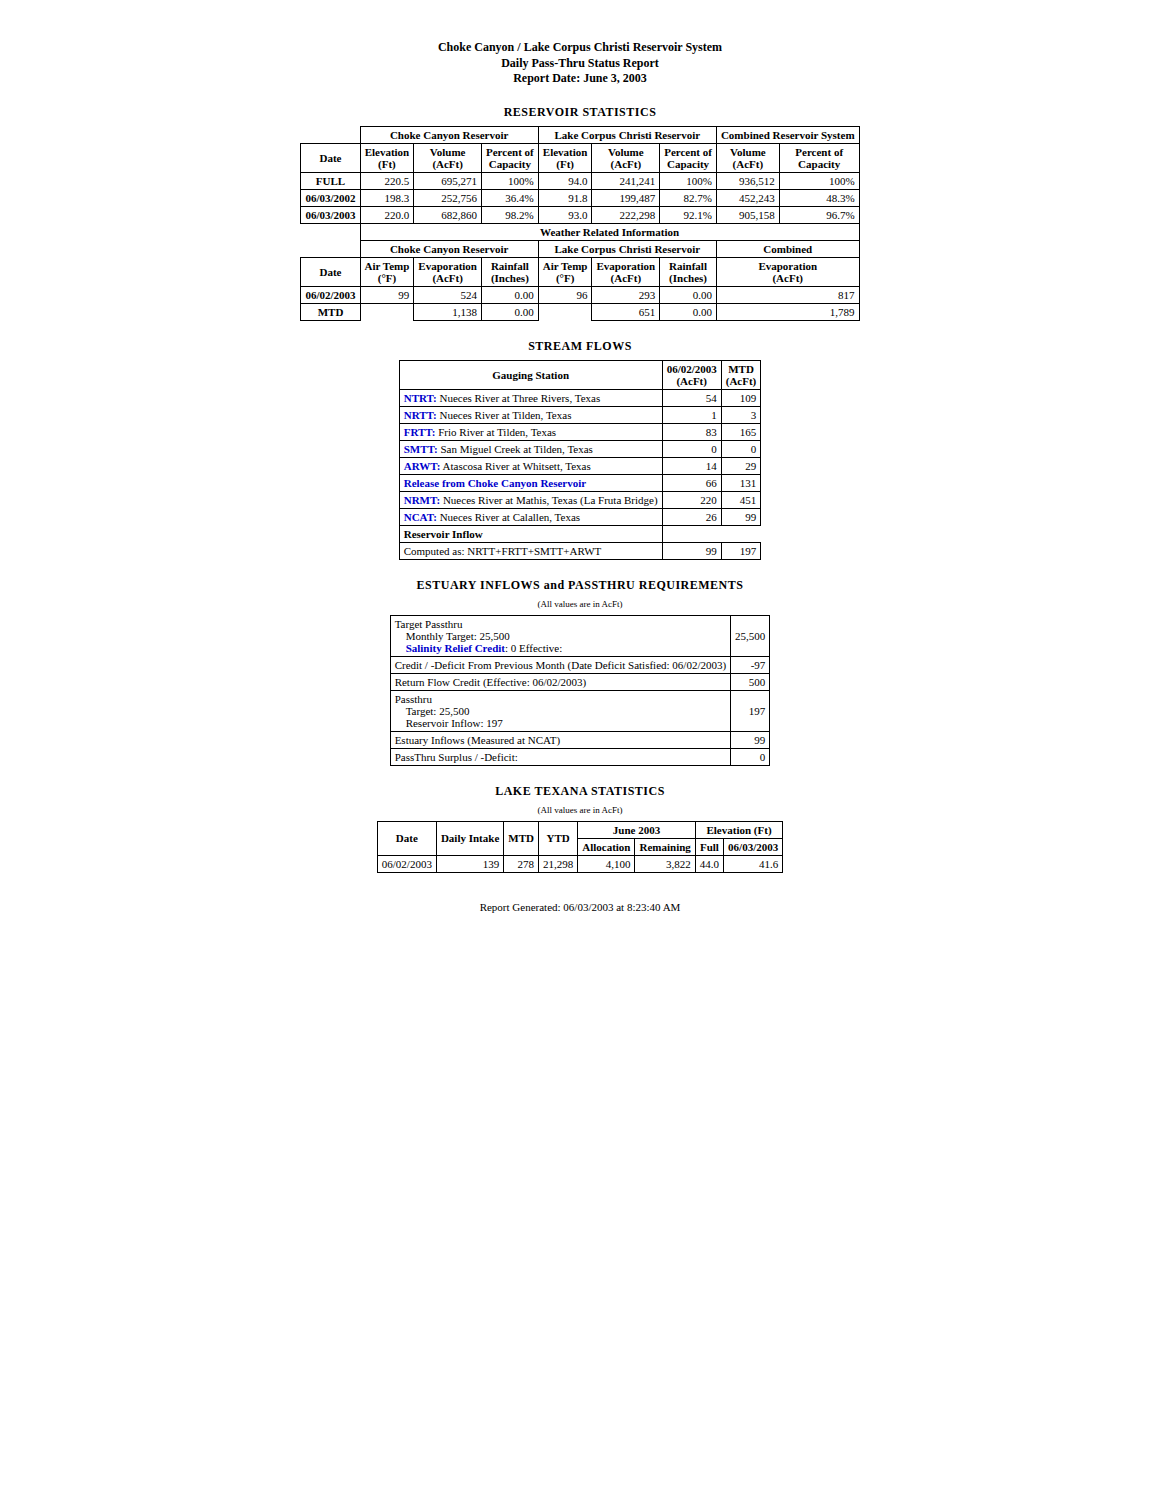Choke Canyon / Lake Corpus Christi Reservoir System
Daily Pass-Thru Status Report
Report Date: June 3, 2003
RESERVOIR STATISTICS
| | Choke Canyon Reservoir | Lake Corpus Christi Reservoir | Combined Reservoir System |
| Date | Elevation (Ft) | Volume (AcFt) | Percent of Capacity | Elevation (Ft) | Volume (AcFt) | Percent of Capacity | Volume (AcFt) | Percent of Capacity |
| FULL | 220.5 | 695,271 | 100% | 94.0 | 241,241 | 100% | 936,512 | 100% |
| 06/03/2002 | 198.3 | 252,756 | 36.4% | 91.8 | 199,487 | 82.7% | 452,243 | 48.3% |
| 06/03/2003 | 220.0 | 682,860 | 98.2% | 93.0 | 222,298 | 92.1% | 905,158 | 96.7% |
| | Weather Related Information |
| | Choke Canyon Reservoir | Lake Corpus Christi Reservoir | Combined |
| Date | Air Temp (°F) | Evaporation (AcFt) | Rainfall (Inches) | Air Temp (°F) | Evaporation (AcFt) | Rainfall (Inches) | Evaporation (AcFt) |
| 06/02/2003 | 99 | 524 | 0.00 | 96 | 293 | 0.00 | 817 |
| MTD | | 1,138 | 0.00 | | 651 | 0.00 | 1,789 |
STREAM FLOWS
| Gauging Station | 06/02/2003 (AcFt) | MTD (AcFt) |
| --- | --- | --- |
| NTRT: Nueces River at Three Rivers, Texas | 54 | 109 |
| NRTT: Nueces River at Tilden, Texas | 1 | 3 |
| FRTT: Frio River at Tilden, Texas | 83 | 165 |
| SMTT: San Miguel Creek at Tilden, Texas | 0 | 0 |
| ARWT: Atascosa River at Whitsett, Texas | 14 | 29 |
| Release from Choke Canyon Reservoir | 66 | 131 |
| NRMT: Nueces River at Mathis, Texas (La Fruta Bridge) | 220 | 451 |
| NCAT: Nueces River at Calallen, Texas | 26 | 99 |
| Reservoir Inflow | | |
| Computed as: NRTT+FRTT+SMTT+ARWT | 99 | 197 |
ESTUARY INFLOWS and PASSTHRU REQUIREMENTS
(All values are in AcFt)
| Target Passthru Monthly Target: 25,500 Salinity Relief Credit : 0 Effective: | 25,500 |
| Credit / -Deficit From Previous Month (Date Deficit Satisfied: 06/02/2003) | -97 |
| Return Flow Credit (Effective: 06/02/2003) | 500 |
| Passthru Target: 25,500 Reservoir Inflow: 197 | 197 |
| Estuary Inflows (Measured at NCAT) | 99 |
| PassThru Surplus / -Deficit: | 0 |
LAKE TEXANA STATISTICS
(All values are in AcFt)
| Date | Daily Intake | MTD | YTD | June 2003 | Elevation (Ft) |
| --- | --- | --- | --- | --- | --- |
| Allocation | Remaining | Full | 06/03/2003 |
| 06/02/2003 | 139 | 278 | 21,298 | 4,100 | 3,822 | 44.0 | 41.6 |
Report Generated: 06/03/2003 at 8:23:40 AM